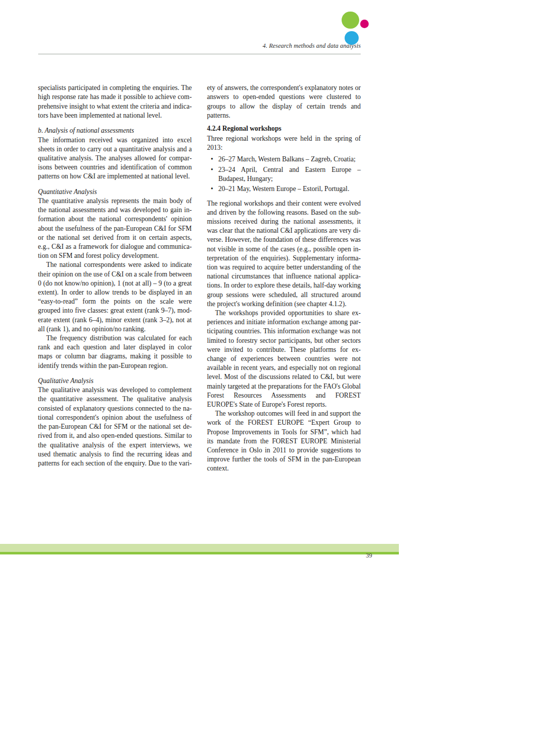4. Research methods and data analysis
specialists participated in completing the enquiries. The high response rate has made it possible to achieve comprehensive insight to what extent the criteria and indicators have been implemented at national level.
b. Analysis of national assessments
The information received was organized into excel sheets in order to carry out a quantitative analysis and a qualitative analysis. The analyses allowed for comparisons between countries and identification of common patterns on how C&I are implemented at national level.
Quantitative Analysis
The quantitative analysis represents the main body of the national assessments and was developed to gain information about the national correspondents' opinion about the usefulness of the pan-European C&I for SFM or the national set derived from it on certain aspects, e.g., C&I as a framework for dialogue and communication on SFM and forest policy development.
The national correspondents were asked to indicate their opinion on the use of C&I on a scale from between 0 (do not know/no opinion), 1 (not at all) – 9 (to a great extent). In order to allow trends to be displayed in an “easy-to-read” form the points on the scale were grouped into five classes: great extent (rank 9–7), moderate extent (rank 6–4), minor extent (rank 3–2), not at all (rank 1), and no opinion/no ranking.
The frequency distribution was calculated for each rank and each question and later displayed in color maps or column bar diagrams, making it possible to identify trends within the pan-European region.
Qualitative Analysis
The qualitative analysis was developed to complement the quantitative assessment. The qualitative analysis consisted of explanatory questions connected to the national correspondent's opinion about the usefulness of the pan-European C&I for SFM or the national set derived from it, and also open-ended questions. Similar to the qualitative analysis of the expert interviews, we used thematic analysis to find the recurring ideas and patterns for each section of the enquiry. Due to the variety of answers, the correspondent's explanatory notes or answers to open-ended questions were clustered to groups to allow the display of certain trends and patterns.
4.2.4 Regional workshops
Three regional workshops were held in the spring of 2013:
26–27 March, Western Balkans – Zagreb, Croatia;
23–24 April, Central and Eastern Europe – Budapest, Hungary;
20–21 May, Western Europe – Estoril, Portugal.
The regional workshops and their content were evolved and driven by the following reasons. Based on the submissions received during the national assessments, it was clear that the national C&I applications are very diverse. However, the foundation of these differences was not visible in some of the cases (e.g., possible open interpretation of the enquiries). Supplementary information was required to acquire better understanding of the national circumstances that influence national applications. In order to explore these details, half-day working group sessions were scheduled, all structured around the project's working definition (see chapter 4.1.2).
The workshops provided opportunities to share experiences and initiate information exchange among participating countries. This information exchange was not limited to forestry sector participants, but other sectors were invited to contribute. These platforms for exchange of experiences between countries were not available in recent years, and especially not on regional level. Most of the discussions related to C&I, but were mainly targeted at the preparations for the FAO's Global Forest Resources Assessments and FOREST EUROPE's State of Europe's Forest reports.
The workshop outcomes will feed in and support the work of the FOREST EUROPE “Expert Group to Propose Improvements in Tools for SFM”, which had its mandate from the FOREST EUROPE Ministerial Conference in Oslo in 2011 to provide suggestions to improve further the tools of SFM in the pan-European context.
39